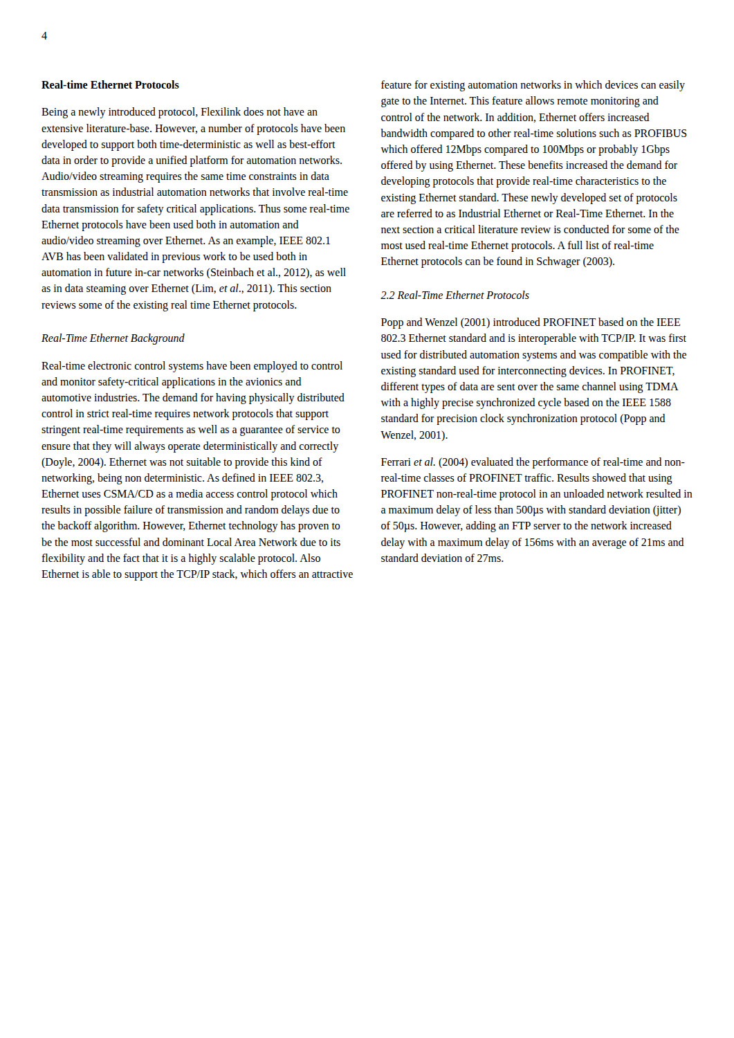4
Real-time Ethernet Protocols
Being a newly introduced protocol, Flexilink does not have an extensive literature-base. However, a number of protocols have been developed to support both time-deterministic as well as best-effort data in order to provide a unified platform for automation networks. Audio/video streaming requires the same time constraints in data transmission as industrial automation networks that involve real-time data transmission for safety critical applications. Thus some real-time Ethernet protocols have been used both in automation and audio/video streaming over Ethernet. As an example, IEEE 802.1 AVB has been validated in previous work to be used both in automation in future in-car networks (Steinbach et al., 2012), as well as in data steaming over Ethernet (Lim, et al., 2011). This section reviews some of the existing real time Ethernet protocols.
Real-Time Ethernet Background
Real-time electronic control systems have been employed to control and monitor safety-critical applications in the avionics and automotive industries. The demand for having physically distributed control in strict real-time requires network protocols that support stringent real-time requirements as well as a guarantee of service to ensure that they will always operate deterministically and correctly (Doyle, 2004). Ethernet was not suitable to provide this kind of networking, being non deterministic. As defined in IEEE 802.3, Ethernet uses CSMA/CD as a media access control protocol which results in possible failure of transmission and random delays due to the backoff algorithm. However, Ethernet technology has proven to be the most successful and dominant Local Area Network due to its flexibility and the fact that it is a highly scalable protocol. Also Ethernet is able to support the TCP/IP stack, which offers an attractive feature for existing automation networks in which devices can easily gate to the Internet. This feature allows remote monitoring and control of the network. In addition, Ethernet offers increased bandwidth compared to other real-time solutions such as PROFIBUS which offered 12Mbps compared to 100Mbps or probably 1Gbps offered by using Ethernet. These benefits increased the demand for developing protocols that provide real-time characteristics to the existing Ethernet standard. These newly developed set of protocols are referred to as Industrial Ethernet or Real-Time Ethernet. In the next section a critical literature review is conducted for some of the most used real-time Ethernet protocols. A full list of real-time Ethernet protocols can be found in Schwager (2003).
2.2 Real-Time Ethernet Protocols
Popp and Wenzel (2001) introduced PROFINET based on the IEEE 802.3 Ethernet standard and is interoperable with TCP/IP. It was first used for distributed automation systems and was compatible with the existing standard used for interconnecting devices. In PROFINET, different types of data are sent over the same channel using TDMA with a highly precise synchronized cycle based on the IEEE 1588 standard for precision clock synchronization protocol (Popp and Wenzel, 2001).
Ferrari et al. (2004) evaluated the performance of real-time and non-real-time classes of PROFINET traffic. Results showed that using PROFINET non-real-time protocol in an unloaded network resulted in a maximum delay of less than 500µs with standard deviation (jitter) of 50µs. However, adding an FTP server to the network increased delay with a maximum delay of 156ms with an average of 21ms and standard deviation of 27ms.